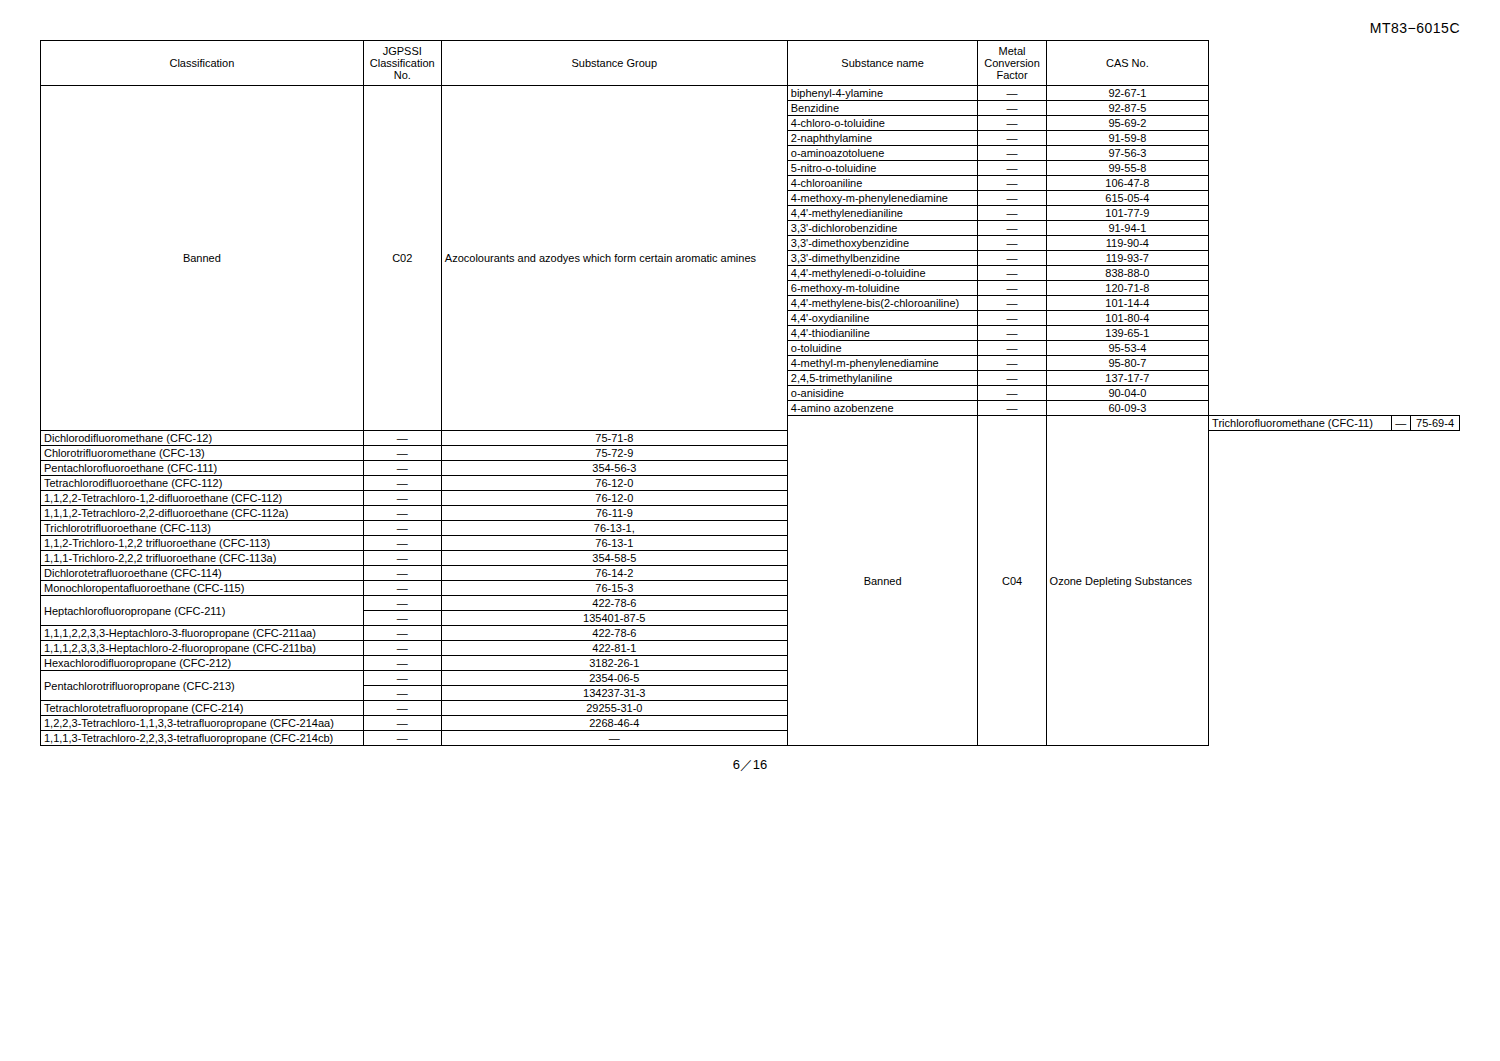MT83−6015C
| Classification | JGPSSI Classification No. | Substance Group | Substance name | Metal Conversion Factor | CAS No. |
| --- | --- | --- | --- | --- | --- |
| Banned | C02 | Azocolourants and azodyes which form certain aromatic amines | biphenyl-4-ylamine | — | 92-67-1 |
| Benzidine | — | 92-87-5 |
| 4-chloro-o-toluidine | — | 95-69-2 |
| 2-naphthylamine | — | 91-59-8 |
| o-aminoazotoluene | — | 97-56-3 |
| 5-nitro-o-toluidine | — | 99-55-8 |
| 4-chloroaniline | — | 106-47-8 |
| 4-methoxy-m-phenylenediamine | — | 615-05-4 |
| 4,4'-methylenedianiline | — | 101-77-9 |
| 3,3'-dichlorobenzidine | — | 91-94-1 |
| 3,3'-dimethoxybenzidine | — | 119-90-4 |
| 3,3'-dimethylbenzidine | — | 119-93-7 |
| 4,4'-methylenedi-o-toluidine | — | 838-88-0 |
| 6-methoxy-m-toluidine | — | 120-71-8 |
| 4,4'-methylene-bis(2-chloroaniline) | — | 101-14-4 |
| 4,4'-oxydianiline | — | 101-80-4 |
| 4,4'-thiodianiline | — | 139-65-1 |
| o-toluidine | — | 95-53-4 |
| 4-methyl-m-phenylenediamine | — | 95-80-7 |
| 2,4,5-trimethylaniline | — | 137-17-7 |
| o-anisidine | — | 90-04-0 |
| 4-amino azobenzene | — | 60-09-3 |
| Banned | C04 | Ozone Depleting Substances | Trichlorofluoromethane (CFC-11) | — | 75-69-4 |
| Dichlorodifluoromethane (CFC-12) | — | 75-71-8 |
| Chlorotrifluoromethane (CFC-13) | — | 75-72-9 |
| Pentachlorofluoroethane (CFC-111) | — | 354-56-3 |
| Tetrachlorodifluoroethane (CFC-112) | — | 76-12-0 |
| 1,1,2,2-Tetrachloro-1,2-difluoroethane (CFC-112) | — | 76-12-0 |
| 1,1,1,2-Tetrachloro-2,2-difluoroethane (CFC-112a) | — | 76-11-9 |
| Trichlorotrifluoroethane (CFC-113) | — | 76-13-1, |
| 1,1,2-Trichloro-1,2,2 trifluoroethane (CFC-113) | — | 76-13-1 |
| 1,1,1-Trichloro-2,2,2 trifluoroethane (CFC-113a) | — | 354-58-5 |
| Dichlorotetrafluoroethane (CFC-114) | — | 76-14-2 |
| Monochloropentafluoroethane (CFC-115) | — | 76-15-3 |
| Heptachlorofluoropropane (CFC-211) | — | 422-78-6 |
| — | 135401-87-5 |
| 1,1,1,2,2,3,3-Heptachloro-3-fluoropropane (CFC-211aa) | — | 422-78-6 |
| 1,1,1,2,3,3,3-Heptachloro-2-fluoropropane (CFC-211ba) | — | 422-81-1 |
| Hexachlorodifluoropropane (CFC-212) | — | 3182-26-1 |
| Pentachlorotrifluoropropane (CFC-213) | — | 2354-06-5 |
| — | 134237-31-3 |
| Tetrachlorotetrafluoropropane (CFC-214) | — | 29255-31-0 |
| 1,2,2,3-Tetrachloro-1,1,3,3-tetrafluoropropane (CFC-214aa) | — | 2268-46-4 |
| 1,1,1,3-Tetrachloro-2,2,3,3-tetrafluoropropane (CFC-214cb) | — | — |
6／16